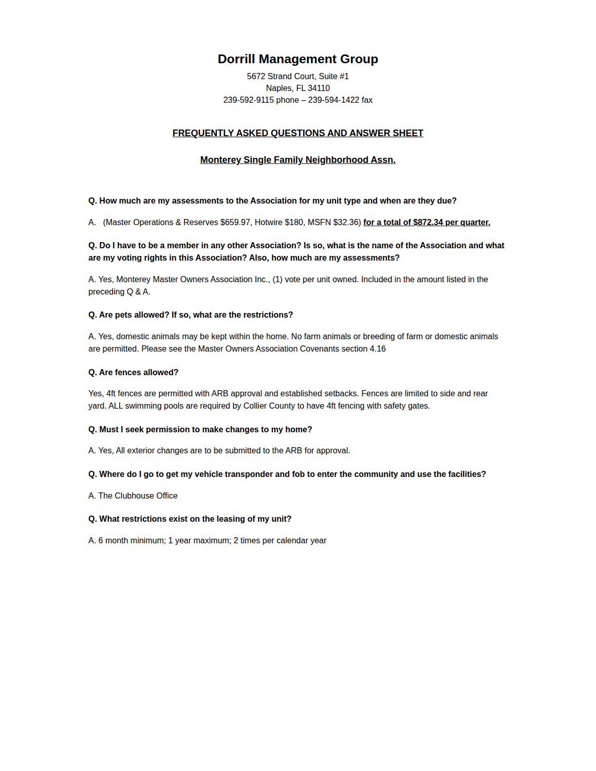Dorrill Management Group
5672 Strand Court, Suite #1
Naples, FL 34110
239-592-9115 phone – 239-594-1422 fax
FREQUENTLY ASKED QUESTIONS AND ANSWER SHEET
Monterey Single Family Neighborhood Assn.
Q. How much are my assessments to the Association for my unit type and when are they due?
A. (Master Operations & Reserves $659.97, Hotwire $180, MSFN $32.36) for a total of $872.34 per quarter.
Q. Do I have to be a member in any other Association? Is so, what is the name of the Association and what are my voting rights in this Association? Also, how much are my assessments?
A. Yes, Monterey Master Owners Association Inc., (1) vote per unit owned. Included in the amount listed in the preceding Q & A.
Q. Are pets allowed? If so, what are the restrictions?
A. Yes, domestic animals may be kept within the home. No farm animals or breeding of farm or domestic animals are permitted. Please see the Master Owners Association Covenants section 4.16
Q. Are fences allowed?
Yes, 4ft fences are permitted with ARB approval and established setbacks. Fences are limited to side and rear yard. ALL swimming pools are required by Collier County to have 4ft fencing with safety gates.
Q. Must I seek permission to make changes to my home?
A. Yes, All exterior changes are to be submitted to the ARB for approval.
Q. Where do I go to get my vehicle transponder and fob to enter the community and use the facilities?
A. The Clubhouse Office
Q. What restrictions exist on the leasing of my unit?
A. 6 month minimum; 1 year maximum; 2 times per calendar year